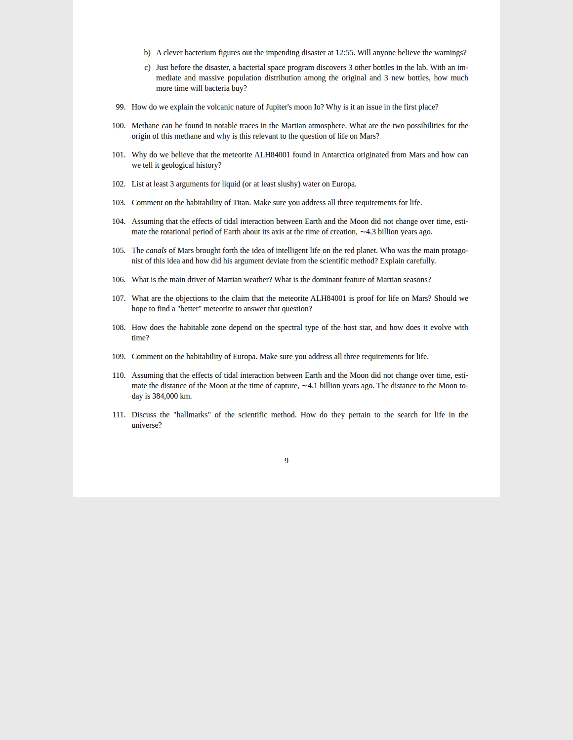b) A clever bacterium figures out the impending disaster at 12:55. Will anyone believe the warnings?
c) Just before the disaster, a bacterial space program discovers 3 other bottles in the lab. With an immediate and massive population distribution among the original and 3 new bottles, how much more time will bacteria buy?
99. How do we explain the volcanic nature of Jupiter's moon Io? Why is it an issue in the first place?
100. Methane can be found in notable traces in the Martian atmosphere. What are the two possibilities for the origin of this methane and why is this relevant to the question of life on Mars?
101. Why do we believe that the meteorite ALH84001 found in Antarctica originated from Mars and how can we tell it geological history?
102. List at least 3 arguments for liquid (or at least slushy) water on Europa.
103. Comment on the habitability of Titan. Make sure you address all three requirements for life.
104. Assuming that the effects of tidal interaction between Earth and the Moon did not change over time, estimate the rotational period of Earth about its axis at the time of creation, ∼4.3 billion years ago.
105. The canals of Mars brought forth the idea of intelligent life on the red planet. Who was the main protagonist of this idea and how did his argument deviate from the scientific method? Explain carefully.
106. What is the main driver of Martian weather? What is the dominant feature of Martian seasons?
107. What are the objections to the claim that the meteorite ALH84001 is proof for life on Mars? Should we hope to find a "better" meteorite to answer that question?
108. How does the habitable zone depend on the spectral type of the host star, and how does it evolve with time?
109. Comment on the habitability of Europa. Make sure you address all three requirements for life.
110. Assuming that the effects of tidal interaction between Earth and the Moon did not change over time, estimate the distance of the Moon at the time of capture, ∼4.1 billion years ago. The distance to the Moon today is 384,000 km.
111. Discuss the "hallmarks" of the scientific method. How do they pertain to the search for life in the universe?
9